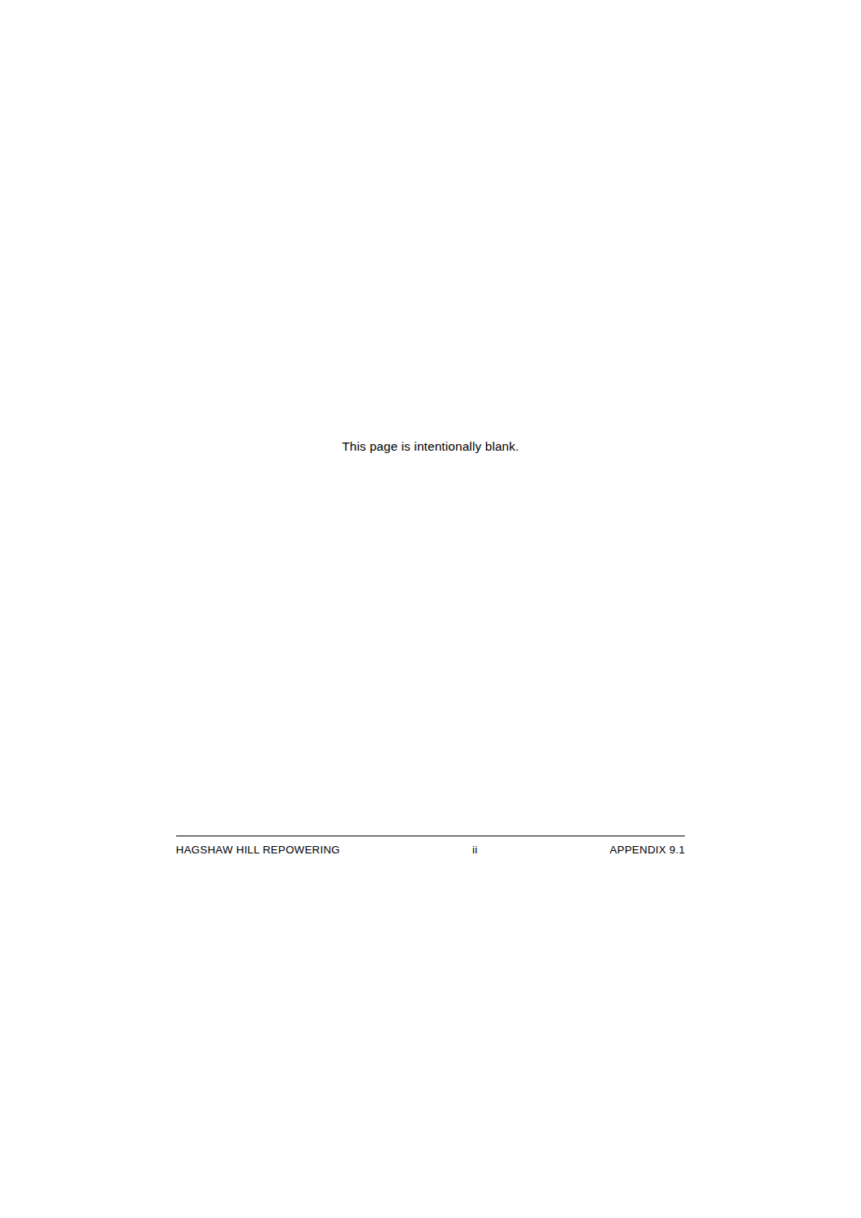This page is intentionally blank.
HAGSHAW HILL REPOWERING
ii
APPENDIX 9.1